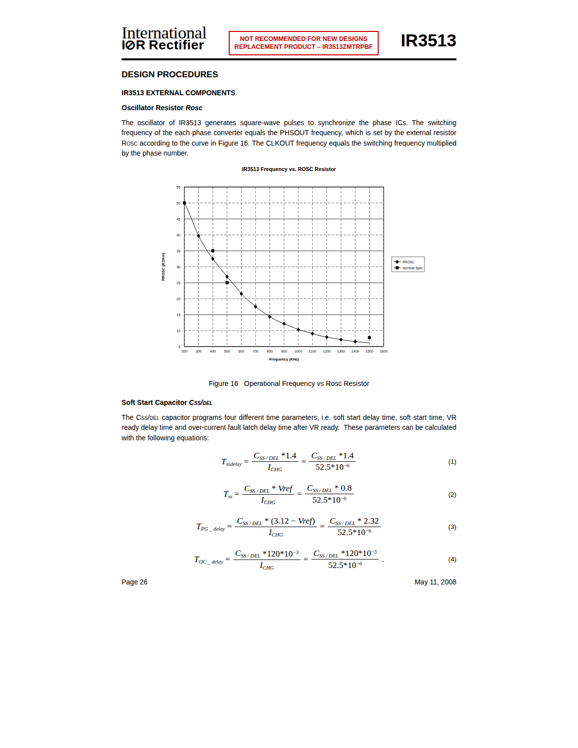International
I⊘R Rectifier
NOT RECOMMENDED FOR NEW DESIGNS
REPLACEMENT PRODUCT – IR3513ZMTRPBF
IR3513
DESIGN PROCEDURES
IR3513 EXTERNAL COMPONENTS
Oscillator Resistor Rosc
The oscillator of IR3513 generates square-wave pulses to synchronize the phase ICs. The switching frequency of the each phase converter equals the PHSOUT frequency, which is set by the external resistor Rosc according to the curve in Figure 16. The CLKOUT frequency equals the switching frequency multiplied by the phase number.
IR3513 Frequency vs. ROSC Resistor
55 50 45 40 35 30 25 20 15 10 5 200 300 400 500 600 700 800 900 1000 1100 1200 1300 1400 1500 1600 Frequency (KHz) RROSC (KOhm) RROSC Nominal Spec
Figure 16 Operational Frequency vs Rosc Resistor
Soft Start Capacitor Css/del
The Css/del capacitor programs four different time parameters, i.e. soft start delay time, soft start time, VR ready delay time and over-current fault latch delay time after VR ready. These parameters can be calculated with the following equations:
Tssdelay = CSS / DEL *1.4 ICHG = CSS / DEL *1.4 52.5*10−6 (1)
Tss = CSS / DEL * Vref ICHG = CSS / DEL * 0.8 52.5*10−6 (2)
TPG _ delay = CSS / DEL * (3.12 − Vref) ICHG = CSS / DEL * 2.32 52.5*10−6 (3)
TOC _ delay = CSS / DEL *120*10−3 ICHG = CSS / DEL *120*10−3 52.5*10−6 . (4)
Page 26 May 11, 2008